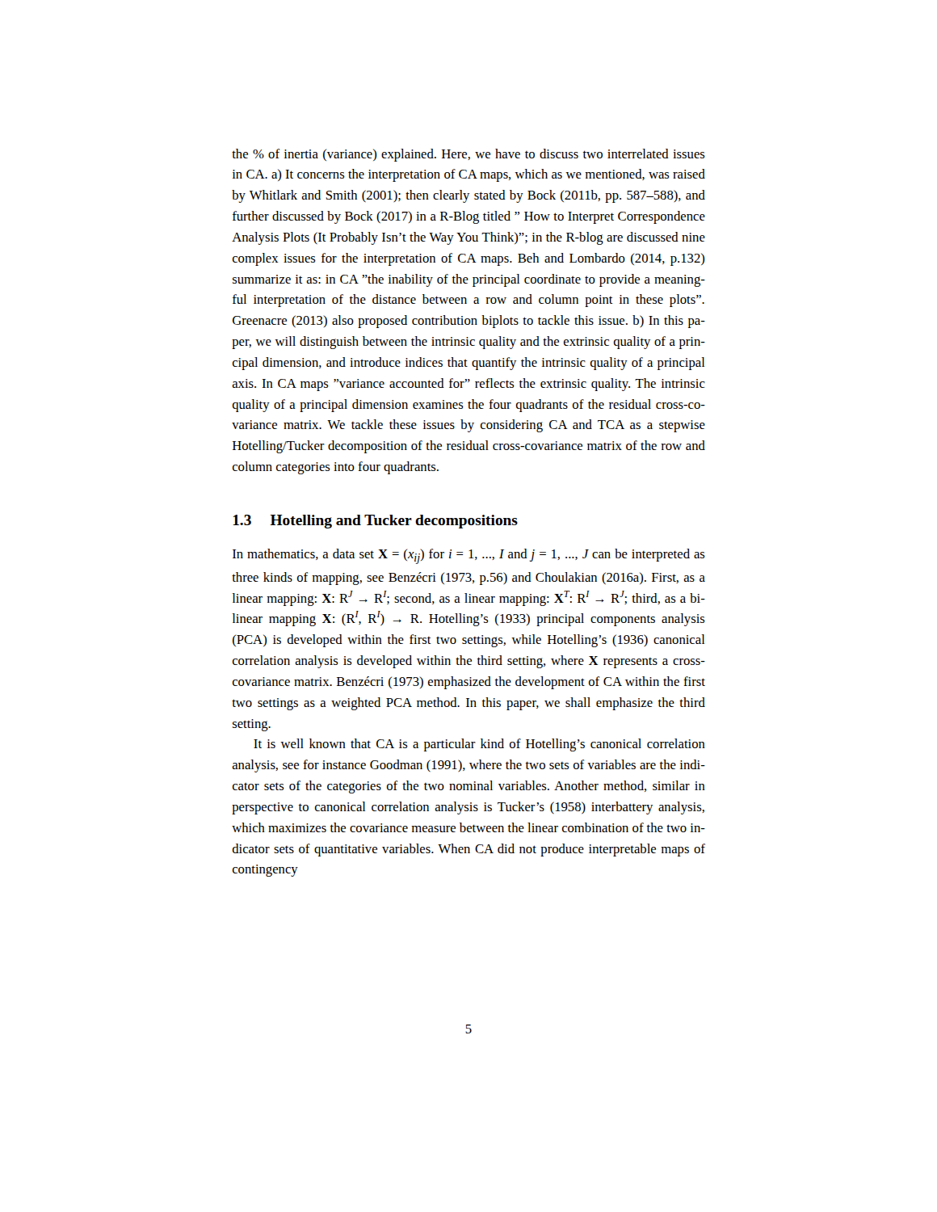the % of inertia (variance) explained. Here, we have to discuss two interrelated issues in CA. a) It concerns the interpretation of CA maps, which as we mentioned, was raised by Whitlark and Smith (2001); then clearly stated by Bock (2011b, pp. 587–588), and further discussed by Bock (2017) in a R-Blog titled ” How to Interpret Correspondence Analysis Plots (It Probably Isn’t the Way You Think)”; in the R-blog are discussed nine complex issues for the interpretation of CA maps. Beh and Lombardo (2014, p.132) summarize it as: in CA ”the inability of the principal coordinate to provide a meaningful interpretation of the distance between a row and column point in these plots”. Greenacre (2013) also proposed contribution biplots to tackle this issue. b) In this paper, we will distinguish between the intrinsic quality and the extrinsic quality of a principal dimension, and introduce indices that quantify the intrinsic quality of a principal axis. In CA maps ”variance accounted for” reflects the extrinsic quality. The intrinsic quality of a principal dimension examines the four quadrants of the residual cross-covariance matrix. We tackle these issues by considering CA and TCA as a stepwise Hotelling/Tucker decomposition of the residual cross-covariance matrix of the row and column categories into four quadrants.
1.3 Hotelling and Tucker decompositions
In mathematics, a data set X = (xij) for i = 1, ..., I and j = 1, ..., J can be interpreted as three kinds of mapping, see Benzécri (1973, p.56) and Choulakian (2016a). First, as a linear mapping: X: RJ → RI; second, as a linear mapping: XT: RI → RJ; third, as a bilinear mapping X: (RI, RI) → R. Hotelling’s (1933) principal components analysis (PCA) is developed within the first two settings, while Hotelling’s (1936) canonical correlation analysis is developed within the third setting, where X represents a cross-covariance matrix. Benzécri (1973) emphasized the development of CA within the first two settings as a weighted PCA method. In this paper, we shall emphasize the third setting.
It is well known that CA is a particular kind of Hotelling’s canonical correlation analysis, see for instance Goodman (1991), where the two sets of variables are the indicator sets of the categories of the two nominal variables. Another method, similar in perspective to canonical correlation analysis is Tucker’s (1958) interbattery analysis, which maximizes the covariance measure between the linear combination of the two indicator sets of quantitative variables. When CA did not produce interpretable maps of contingency
5